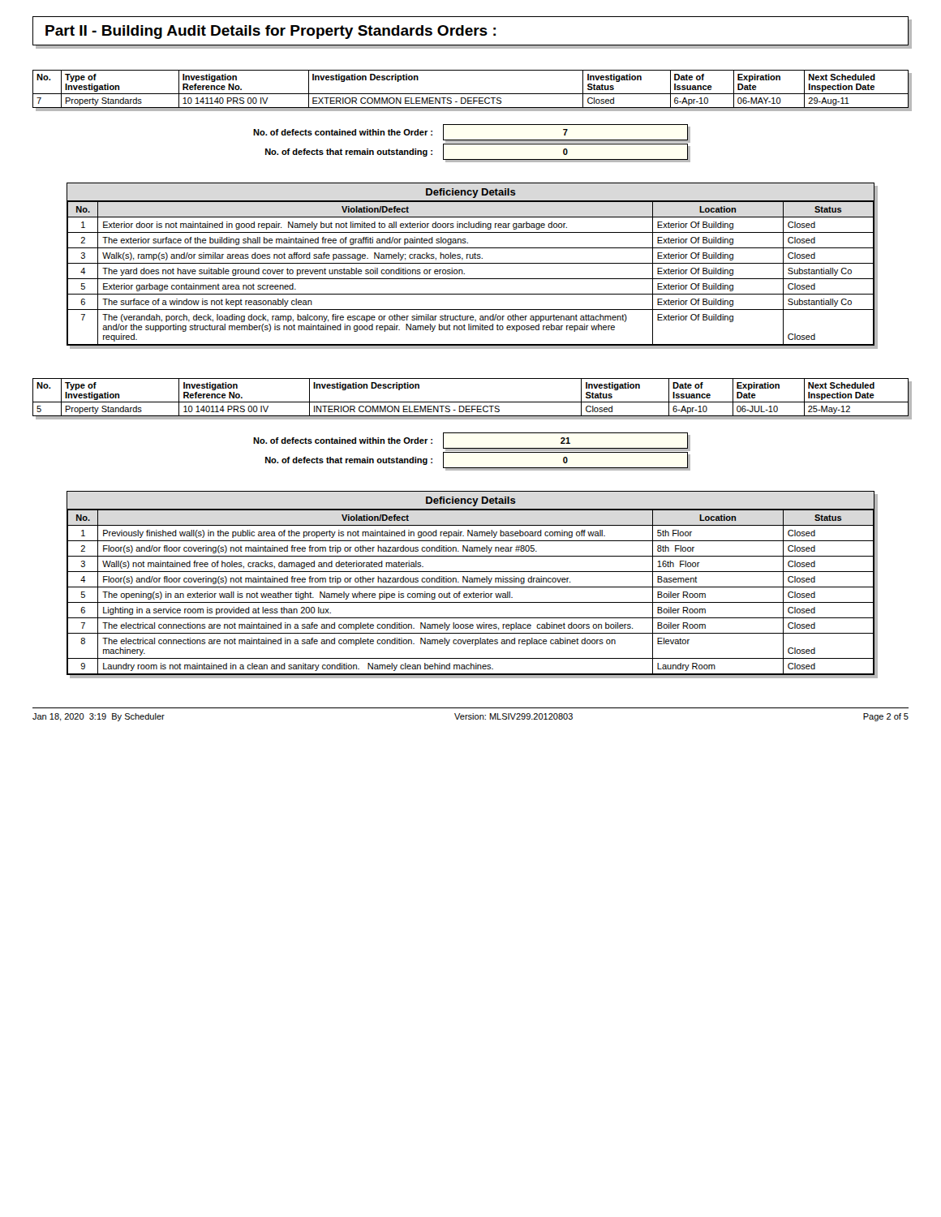Part II - Building Audit Details for Property Standards Orders :
| No. | Type of Investigation | Investigation Reference No. | Investigation Description | Investigation Status | Date of Issuance | Expiration Date | Next Scheduled Inspection Date |
| --- | --- | --- | --- | --- | --- | --- | --- |
| 7 | Property Standards | 10 141140 PRS 00 IV | EXTERIOR COMMON ELEMENTS - DEFECTS | Closed | 6-Apr-10 | 06-MAY-10 | 29-Aug-11 |
| No. of defects contained within the Order : | 7 |
| No. of defects that remain outstanding : | 0 |
Deficiency Details
| No. | Violation/Defect | Location | Status |
| --- | --- | --- | --- |
| 1 | Exterior door is not maintained in good repair. Namely but not limited to all exterior doors including rear garbage door. | Exterior Of Building | Closed |
| 2 | The exterior surface of the building shall be maintained free of graffiti and/or painted slogans. | Exterior Of Building | Closed |
| 3 | Walk(s), ramp(s) and/or similar areas does not afford safe passage. Namely; cracks, holes, ruts. | Exterior Of Building | Closed |
| 4 | The yard does not have suitable ground cover to prevent unstable soil conditions or erosion. | Exterior Of Building | Substantially Co |
| 5 | Exterior garbage containment area not screened. | Exterior Of Building | Closed |
| 6 | The surface of a window is not kept reasonably clean | Exterior Of Building | Substantially Co |
| 7 | The (verandah, porch, deck, loading dock, ramp, balcony, fire escape or other similar structure, and/or other appurtenant attachment) and/or the supporting structural member(s) is not maintained in good repair. Namely but not limited to exposed rebar repair where required. | Exterior Of Building | Closed |
| No. | Type of Investigation | Investigation Reference No. | Investigation Description | Investigation Status | Date of Issuance | Expiration Date | Next Scheduled Inspection Date |
| --- | --- | --- | --- | --- | --- | --- | --- |
| 5 | Property Standards | 10 140114 PRS 00 IV | INTERIOR COMMON ELEMENTS - DEFECTS | Closed | 6-Apr-10 | 06-JUL-10 | 25-May-12 |
| No. of defects contained within the Order : | 21 |
| No. of defects that remain outstanding : | 0 |
Deficiency Details
| No. | Violation/Defect | Location | Status |
| --- | --- | --- | --- |
| 1 | Previously finished wall(s) in the public area of the property is not maintained in good repair. Namely baseboard coming off wall. | 5th Floor | Closed |
| 2 | Floor(s) and/or floor covering(s) not maintained free from trip or other hazardous condition. Namely near #805. | 8th Floor | Closed |
| 3 | Wall(s) not maintained free of holes, cracks, damaged and deteriorated materials. | 16th Floor | Closed |
| 4 | Floor(s) and/or floor covering(s) not maintained free from trip or other hazardous condition. Namely missing draincover. | Basement | Closed |
| 5 | The opening(s) in an exterior wall is not weather tight. Namely where pipe is coming out of exterior wall. | Boiler Room | Closed |
| 6 | Lighting in a service room is provided at less than 200 lux. | Boiler Room | Closed |
| 7 | The electrical connections are not maintained in a safe and complete condition. Namely loose wires, replace cabinet doors on boilers. | Boiler Room | Closed |
| 8 | The electrical connections are not maintained in a safe and complete condition. Namely coverplates and replace cabinet doors on machinery. | Elevator | Closed |
| 9 | Laundry room is not maintained in a clean and sanitary condition. Namely clean behind machines. | Laundry Room | Closed |
Jan 18, 2020 3:19 By Scheduler
Version: MLSIV299.20120803
Page 2 of 5